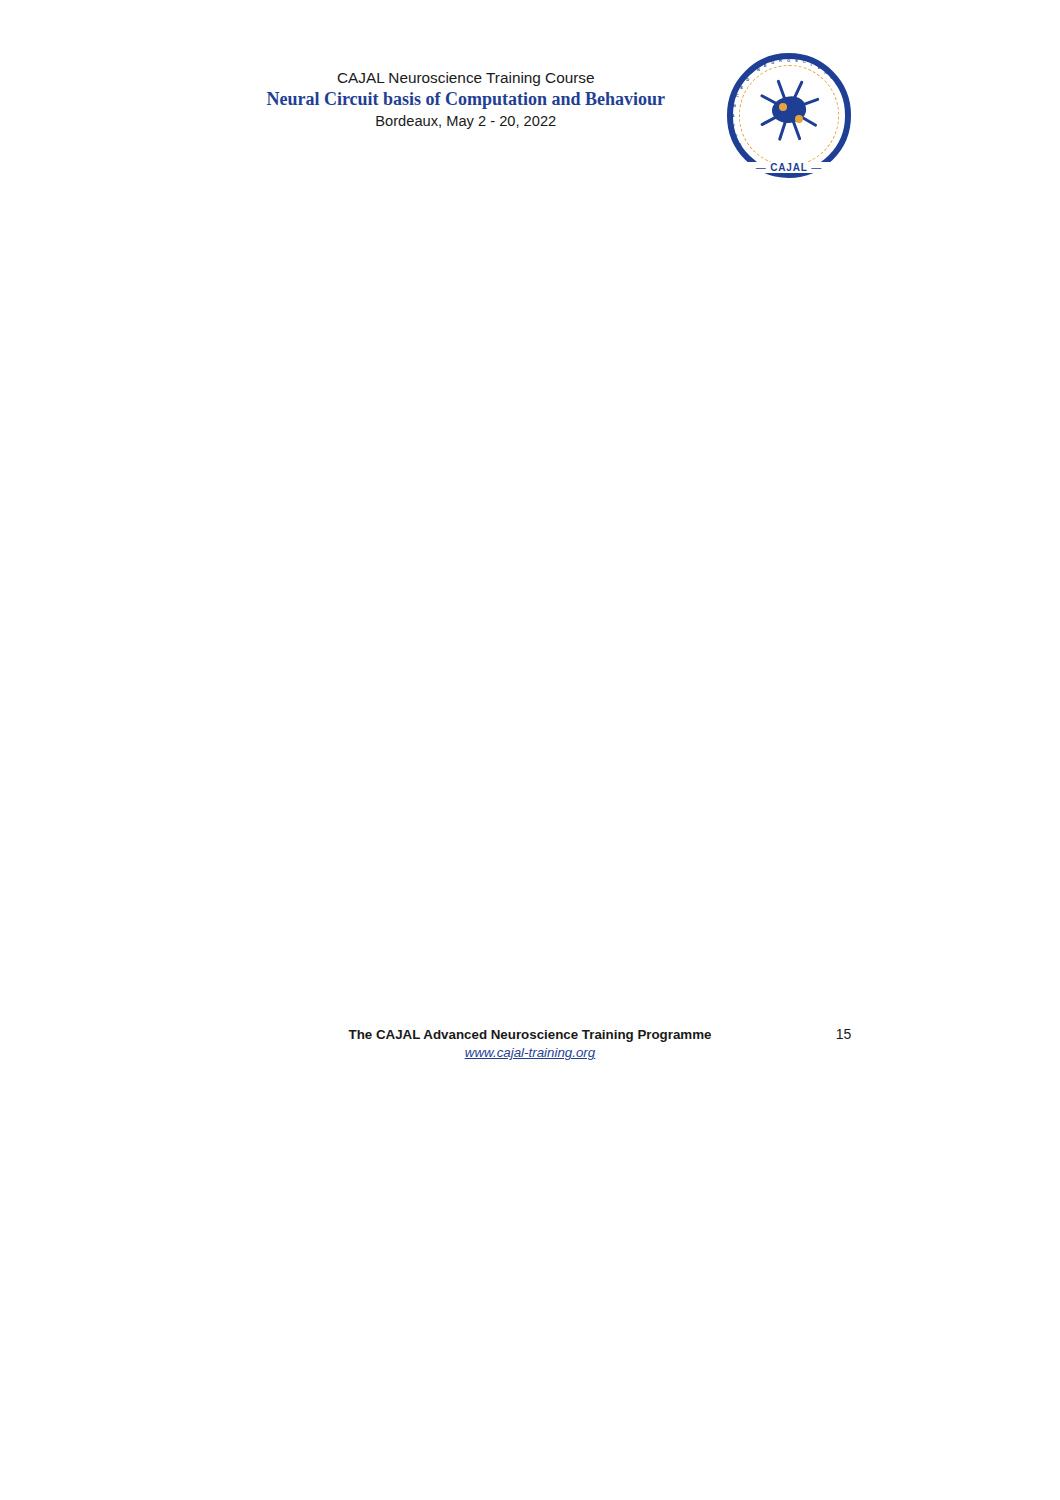CAJAL Neuroscience Training Course
Neural Circuit basis of Computation and Behaviour
Bordeaux, May 2 - 20, 2022
A D V A N C E D N E U R O S C I E N C E T R A I N I N G
CAJAL
The CAJAL Advanced Neuroscience Training Programme
www.cajal-training.org
15